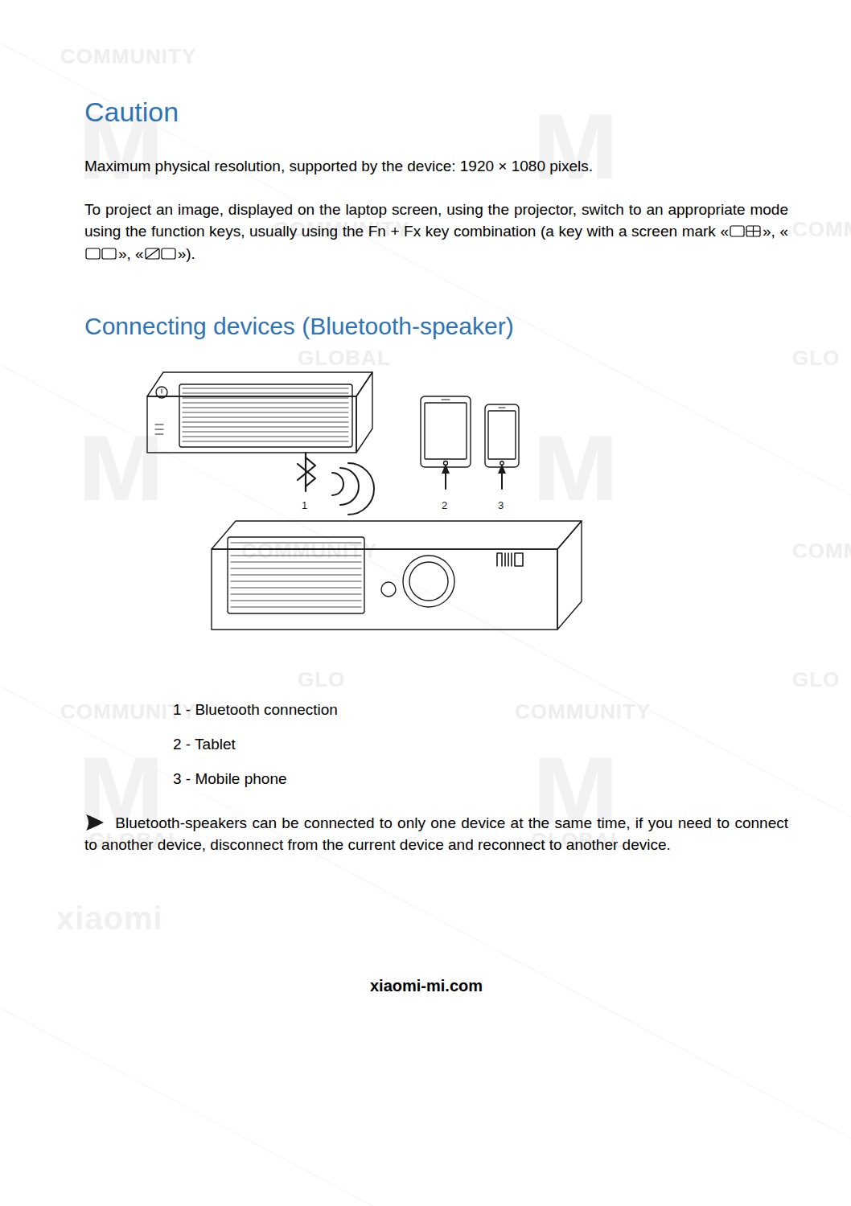COMMUNITY
COMMUNITY
COMM
COMMUNITY
COMM
COMMUNITY
COMMUNITY
GLOBAL
GLO
GLO
GLO
GLOBAL
GLOBAL
м
м
м
м
м
м
xiaomi
Caution
Maximum physical resolution, supported by the device: 1920 × 1080 pixels.
To project an image, displayed on the laptop screen, using the projector, switch to an appropriate mode using the function keys, usually using the Fn + Fx key combination (a key with a screen mark «», «», «»).
Connecting devices (Bluetooth-speaker)
1 2 3
1 - Bluetooth connection
2 - Tablet
3 - Mobile phone
Bluetooth-speakers can be connected to only one device at the same time, if you need to connect to another device, disconnect from the current device and reconnect to another device.
xiaomi-mi.com